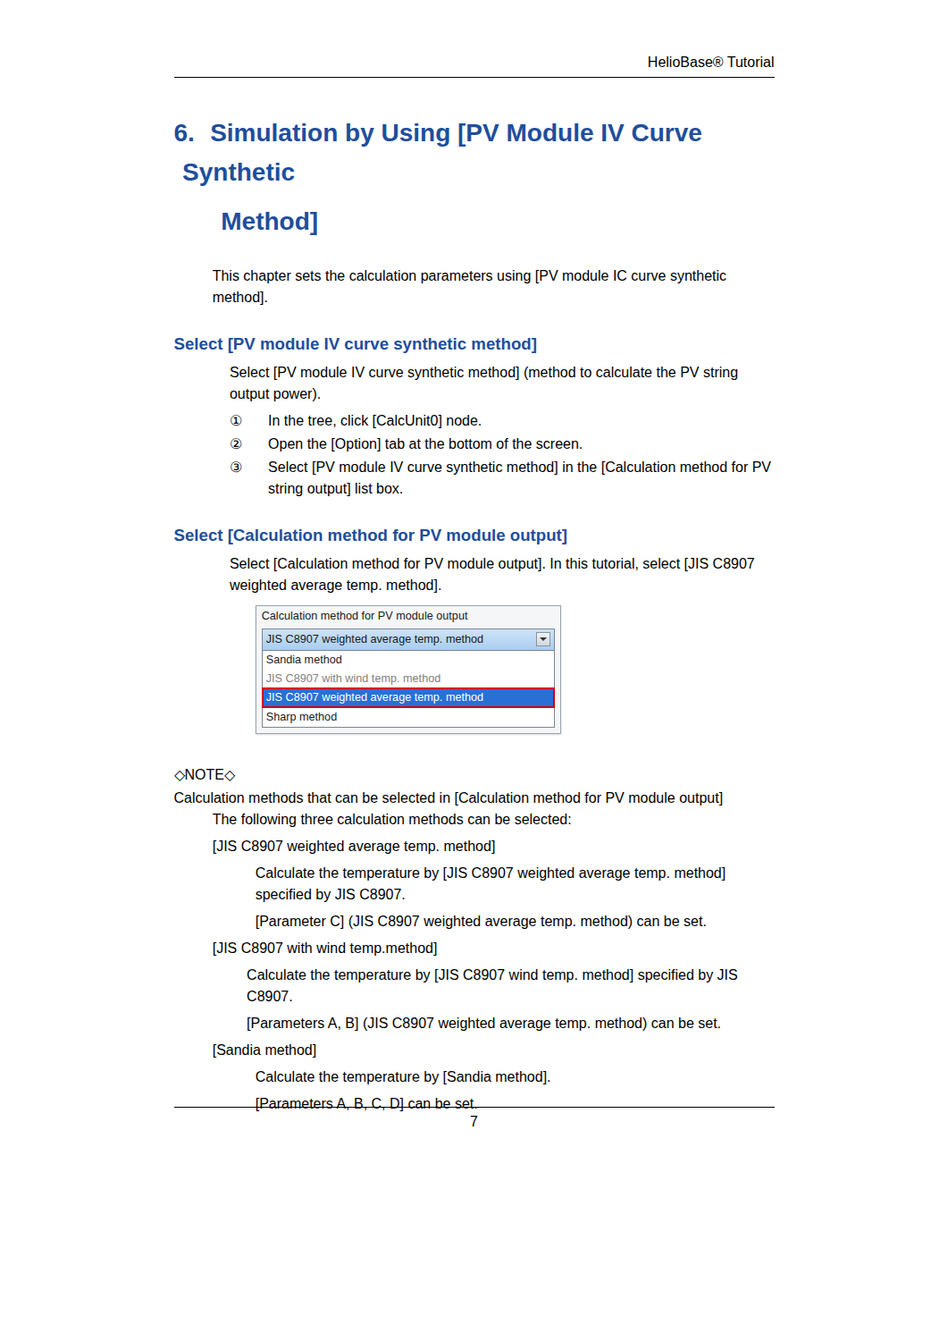HelioBase® Tutorial
6. Simulation by Using [PV Module IV Curve SyntheticMethod]
This chapter sets the calculation parameters using [PV module IC curve synthetic method].
Select [PV module IV curve synthetic method]
Select [PV module IV curve synthetic method] (method to calculate the PV string output power).
① In the tree, click [CalcUnit0] node.
② Open the [Option] tab at the bottom of the screen.
③ Select [PV module IV curve synthetic method] in the [Calculation method for PV string output] list box.
Select [Calculation method for PV module output]
Select [Calculation method for PV module output]. In this tutorial, select [JIS C8907 weighted average temp. method].
Calculation method for PV module output
JIS C8907 weighted average temp. method
Sandia method
JIS C8907 with wind temp. method
JIS C8907 weighted average temp. method
Sharp method
◇NOTE◇
Calculation methods that can be selected in [Calculation method for PV module output]
The following three calculation methods can be selected:
[JIS C8907 weighted average temp. method]
Calculate the temperature by [JIS C8907 weighted average temp. method] specified by JIS C8907.
[Parameter C] (JIS C8907 weighted average temp. method) can be set.
[JIS C8907 with wind temp.method]
Calculate the temperature by [JIS C8907 wind temp. method] specified by JIS C8907.
[Parameters A, B] (JIS C8907 weighted average temp. method) can be set.
[Sandia method]
Calculate the temperature by [Sandia method].
[Parameters A, B, C, D] can be set.
7